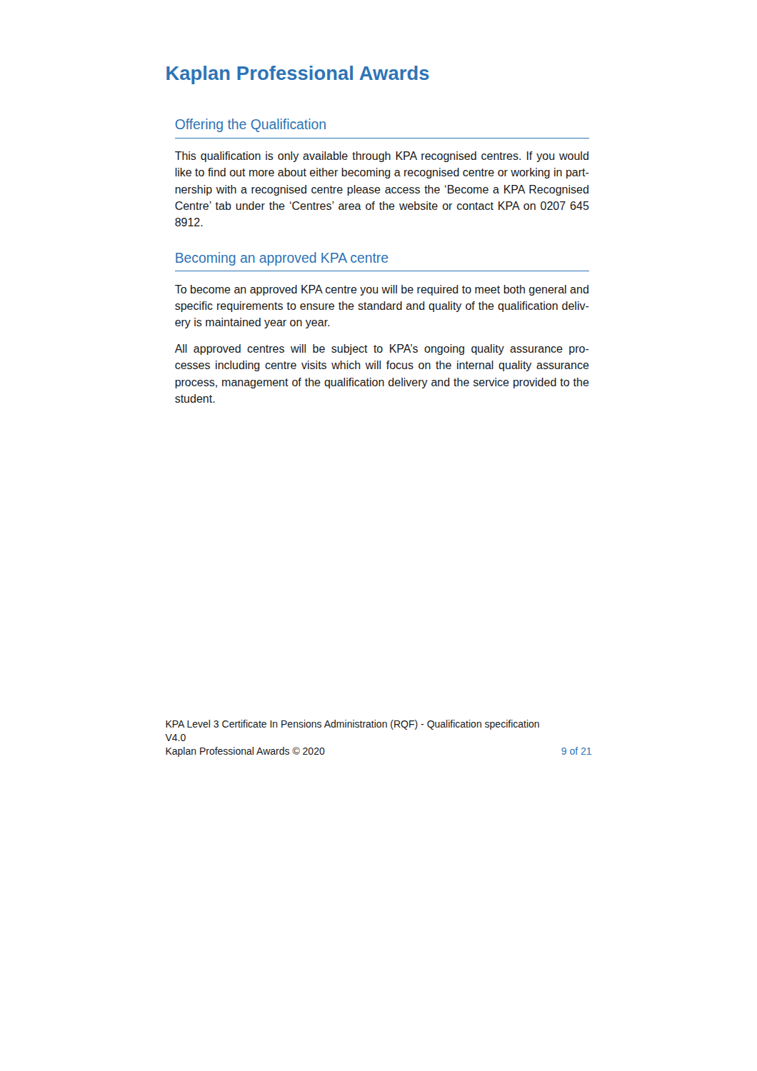Kaplan Professional Awards
Offering the Qualification
This qualification is only available through KPA recognised centres. If you would like to find out more about either becoming a recognised centre or working in partnership with a recognised centre please access the ‘Become a KPA Recognised Centre’ tab under the ‘Centres’ area of the website or contact KPA on 0207 645 8912.
Becoming an approved KPA centre
To become an approved KPA centre you will be required to meet both general and specific requirements to ensure the standard and quality of the qualification delivery is maintained year on year.
All approved centres will be subject to KPA’s ongoing quality assurance processes including centre visits which will focus on the internal quality assurance process, management of the qualification delivery and the service provided to the student.
KPA Level 3 Certificate In Pensions Administration (RQF) - Qualification specification V4.0
Kaplan Professional Awards © 2020
9 of 21